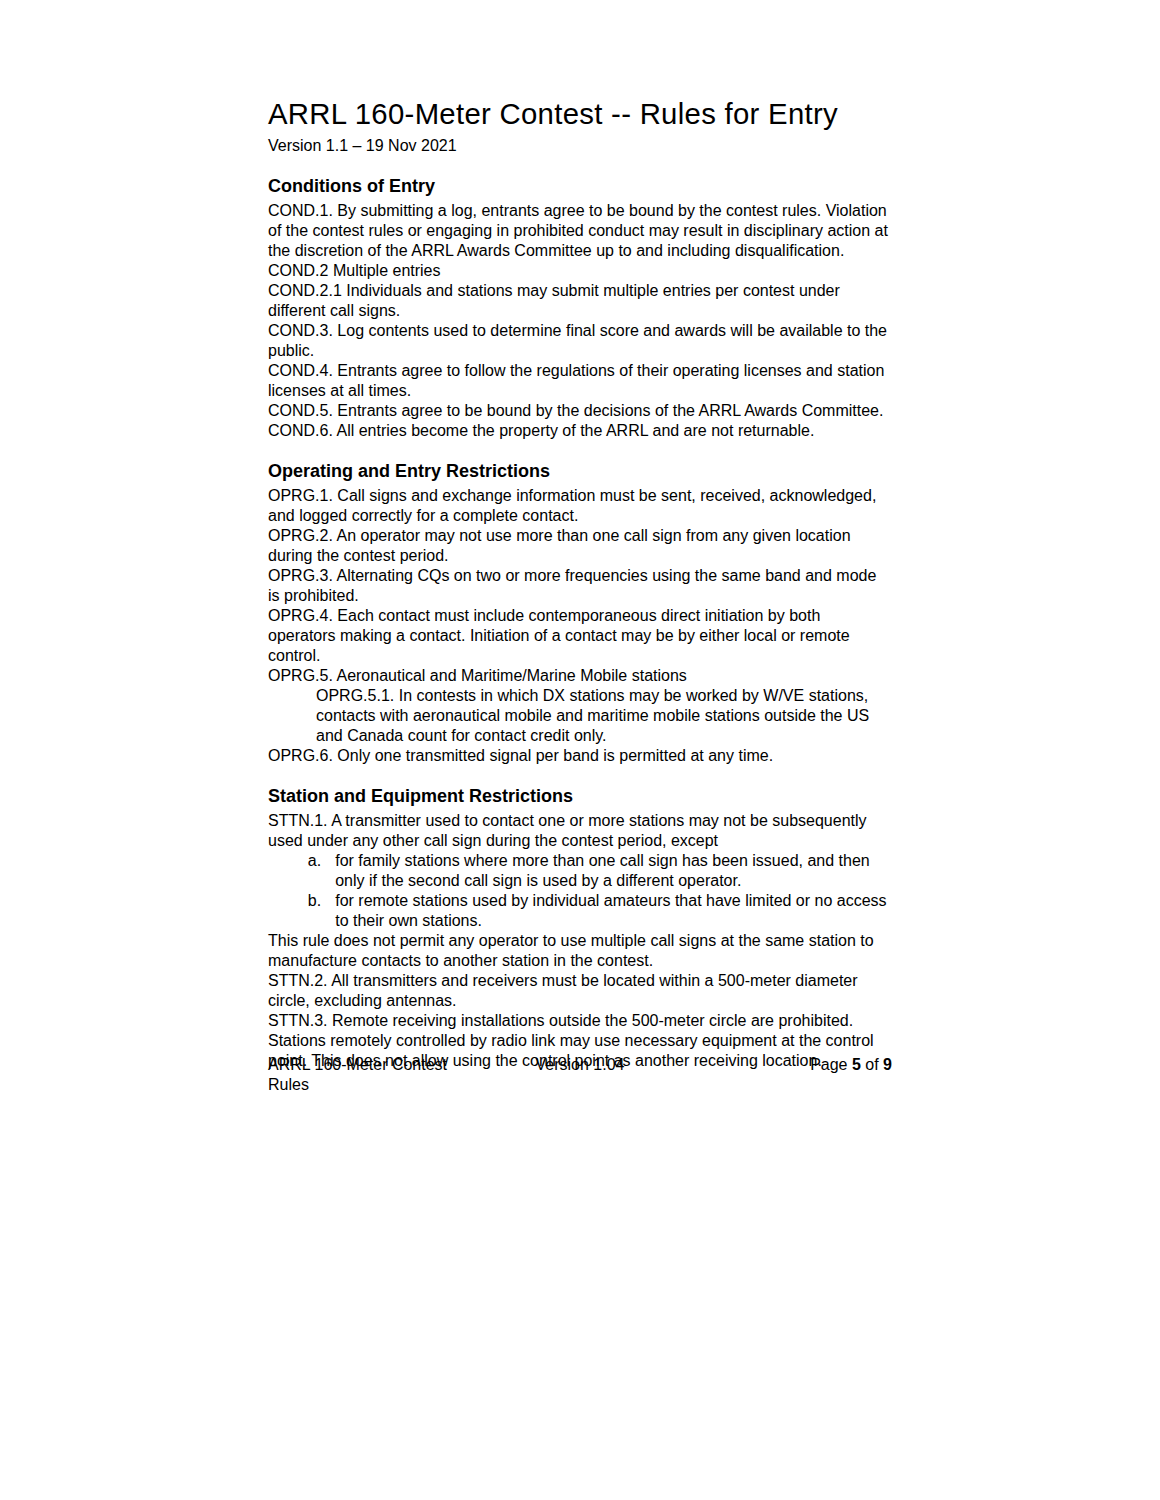ARRL 160-Meter Contest -- Rules for Entry
Version 1.1 – 19 Nov 2021
Conditions of Entry
COND.1. By submitting a log, entrants agree to be bound by the contest rules. Violation of the contest rules or engaging in prohibited conduct may result in disciplinary action at the discretion of the ARRL Awards Committee up to and including disqualification.
COND.2 Multiple entries
COND.2.1 Individuals and stations may submit multiple entries per contest under different call signs.
COND.3. Log contents used to determine final score and awards will be available to the public.
COND.4. Entrants agree to follow the regulations of their operating licenses and station licenses at all times.
COND.5. Entrants agree to be bound by the decisions of the ARRL Awards Committee.
COND.6. All entries become the property of the ARRL and are not returnable.
Operating and Entry Restrictions
OPRG.1. Call signs and exchange information must be sent, received, acknowledged, and logged correctly for a complete contact.
OPRG.2. An operator may not use more than one call sign from any given location during the contest period.
OPRG.3. Alternating CQs on two or more frequencies using the same band and mode is prohibited.
OPRG.4. Each contact must include contemporaneous direct initiation by both operators making a contact. Initiation of a contact may be by either local or remote control.
OPRG.5. Aeronautical and Maritime/Marine Mobile stations
OPRG.5.1. In contests in which DX stations may be worked by W/VE stations, contacts with aeronautical mobile and maritime mobile stations outside the US and Canada count for contact credit only.
OPRG.6. Only one transmitted signal per band is permitted at any time.
Station and Equipment Restrictions
STTN.1. A transmitter used to contact one or more stations may not be subsequently used under any other call sign during the contest period, except
for family stations where more than one call sign has been issued, and then only if the second call sign is used by a different operator.
for remote stations used by individual amateurs that have limited or no access to their own stations.
This rule does not permit any operator to use multiple call signs at the same station to manufacture contacts to another station in the contest.
STTN.2. All transmitters and receivers must be located within a 500-meter diameter circle, excluding antennas.
STTN.3. Remote receiving installations outside the 500-meter circle are prohibited. Stations remotely controlled by radio link may use necessary equipment at the control point. This does not allow using the control point as another receiving location.
ARRL 160-Meter Contest Rules Version 1.04 Page 5 of 9